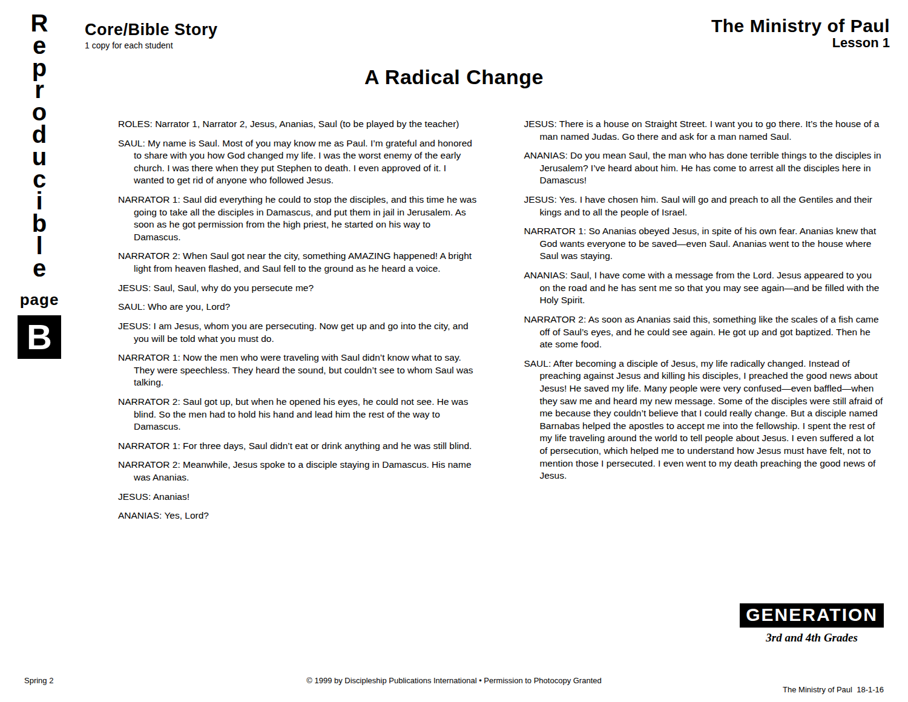Reproducible
page
B
Core/Bible Story
1 copy for each student
The Ministry of Paul
Lesson 1
A Radical Change
ROLES: Narrator 1, Narrator 2, Jesus, Ananias, Saul (to be played by the teacher)
SAUL: My name is Saul. Most of you may know me as Paul. I’m grateful and honored to share with you how God changed my life. I was the worst enemy of the early church. I was there when they put Stephen to death. I even approved of it. I wanted to get rid of anyone who followed Jesus.
NARRATOR 1: Saul did everything he could to stop the disciples, and this time he was going to take all the disciples in Damascus, and put them in jail in Jerusalem. As soon as he got permission from the high priest, he started on his way to Damascus.
NARRATOR 2: When Saul got near the city, something AMAZING happened! A bright light from heaven flashed, and Saul fell to the ground as he heard a voice.
JESUS: Saul, Saul, why do you persecute me?
SAUL: Who are you, Lord?
JESUS: I am Jesus, whom you are persecuting. Now get up and go into the city, and you will be told what you must do.
NARRATOR 1: Now the men who were traveling with Saul didn’t know what to say. They were speechless. They heard the sound, but couldn’t see to whom Saul was talking.
NARRATOR 2: Saul got up, but when he opened his eyes, he could not see. He was blind. So the men had to hold his hand and lead him the rest of the way to Damascus.
NARRATOR 1: For three days, Saul didn’t eat or drink anything and he was still blind.
NARRATOR 2: Meanwhile, Jesus spoke to a disciple staying in Damascus. His name was Ananias.
JESUS: Ananias!
ANANIAS: Yes, Lord?
JESUS: There is a house on Straight Street. I want you to go there. It’s the house of a man named Judas. Go there and ask for a man named Saul.
ANANIAS: Do you mean Saul, the man who has done terrible things to the disciples in Jerusalem? I’ve heard about him. He has come to arrest all the disciples here in Damascus!
JESUS: Yes. I have chosen him. Saul will go and preach to all the Gentiles and their kings and to all the people of Israel.
NARRATOR 1: So Ananias obeyed Jesus, in spite of his own fear. Ananias knew that God wants everyone to be saved—even Saul. Ananias went to the house where Saul was staying.
ANANIAS: Saul, I have come with a message from the Lord. Jesus appeared to you on the road and he has sent me so that you may see again—and be filled with the Holy Spirit.
NARRATOR 2: As soon as Ananias said this, something like the scales of a fish came off of Saul’s eyes, and he could see again. He got up and got baptized. Then he ate some food.
SAUL: After becoming a disciple of Jesus, my life radically changed. Instead of preaching against Jesus and killing his disciples, I preached the good news about Jesus! He saved my life. Many people were very confused—even baffled—when they saw me and heard my new message. Some of the disciples were still afraid of me because they couldn’t believe that I could really change. But a disciple named Barnabas helped the apostles to accept me into the fellowship. I spent the rest of my life traveling around the world to tell people about Jesus. I even suffered a lot of persecution, which helped me to understand how Jesus must have felt, not to mention those I persecuted. I even went to my death preaching the good news of Jesus.
GENERATION
3rd and 4th Grades
Spring 2
© 1999 by Discipleship Publications International • Permission to Photocopy Granted
The Ministry of Paul 18-1-16